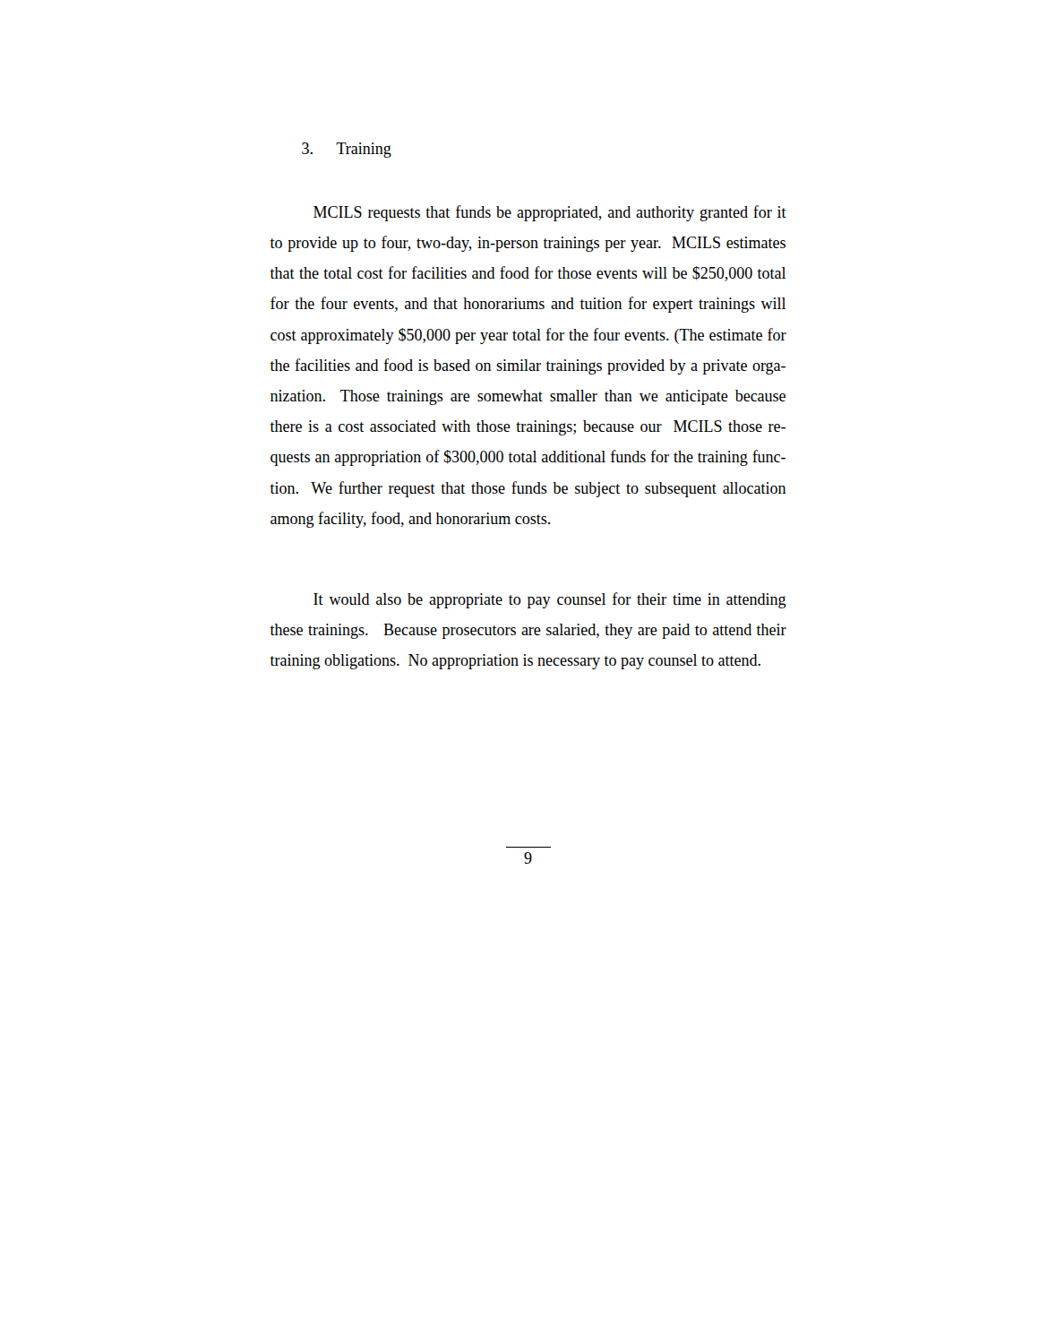Training
MCILS requests that funds be appropriated, and authority granted for it to provide up to four, two-day, in-person trainings per year. MCILS estimates that the total cost for facilities and food for those events will be $250,000 total for the four events, and that honorariums and tuition for expert trainings will cost approximately $50,000 per year total for the four events. (The estimate for the facilities and food is based on similar trainings provided by a private organization. Those trainings are somewhat smaller than we anticipate because there is a cost associated with those trainings; because our MCILS those requests an appropriation of $300,000 total additional funds for the training function. We further request that those funds be subject to subsequent allocation among facility, food, and honorarium costs.
It would also be appropriate to pay counsel for their time in attending these trainings. Because prosecutors are salaried, they are paid to attend their training obligations. No appropriation is necessary to pay counsel to attend.
9